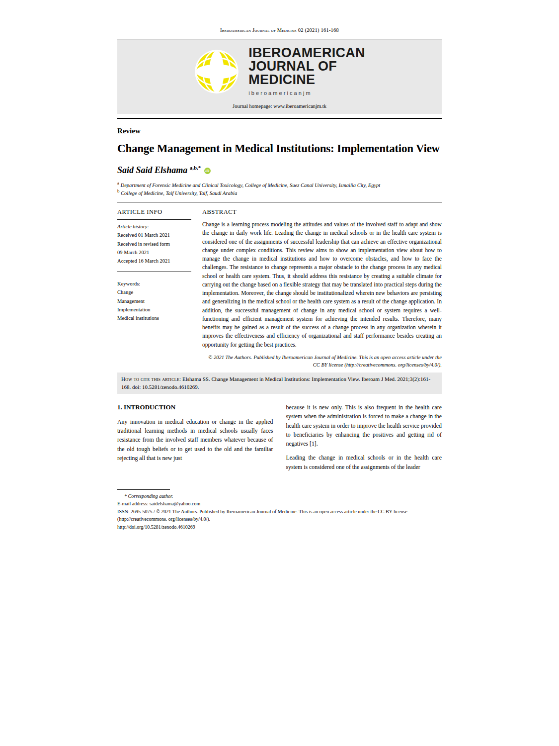Iberoamerican Journal of Medicine 02 (2021) 161-168
IBEROAMERICAN
JOURNAL OF
MEDICINE
iberoamericanjm
Journal homepage: www.iberoamericanjm.tk
Review
Change Management in Medical Institutions: Implementation View
Said Said Elshama a,b,* iD
a Department of Forensic Medicine and Clinical Toxicology, College of Medicine, Suez Canal University, Ismailia City, Egypt
b College of Medicine, Taif University, Taif, Saudi Arabia
ARTICLE INFO
Article history:
Received 01 March 2021
Received in revised form
09 March 2021
Accepted 16 March 2021
Keywords:
Change
Management
Implementation
Medical institutions
ABSTRACT
Change is a learning process modeling the attitudes and values of the involved staff to adapt and show the change in daily work life. Leading the change in medical schools or in the health care system is considered one of the assignments of successful leadership that can achieve an effective organizational change under complex conditions. This review aims to show an implementation view about how to manage the change in medical institutions and how to overcome obstacles, and how to face the challenges. The resistance to change represents a major obstacle to the change process in any medical school or health care system. Thus, it should address this resistance by creating a suitable climate for carrying out the change based on a flexible strategy that may be translated into practical steps during the implementation. Moreover, the change should be institutionalized wherein new behaviors are persisting and generalizing in the medical school or the health care system as a result of the change application. In addition, the successful management of change in any medical school or system requires a well-functioning and efficient management system for achieving the intended results. Therefore, many benefits may be gained as a result of the success of a change process in any organization wherein it improves the effectiveness and efficiency of organizational and staff performance besides creating an opportunity for getting the best practices.
© 2021 The Authors. Published by Iberoamerican Journal of Medicine. This is an open access article under the
CC BY license (http://creativecommons. org/licenses/by/4.0/).
How to cite this article: Elshama SS. Change Management in Medical Institutions: Implementation View. Iberoam J Med. 2021;3(2):161-168. doi: 10.5281/zenodo.4610269.
1. INTRODUCTION
Any innovation in medical education or change in the applied traditional learning methods in medical schools usually faces resistance from the involved staff members whatever because of the old tough beliefs or to get used to the old and the familiar rejecting all that is new just
because it is new only. This is also frequent in the health care system when the administration is forced to make a change in the health care system in order to improve the health service provided to beneficiaries by enhancing the positives and getting rid of negatives [1].
Leading the change in medical schools or in the health care system is considered one of the assignments of the leader
* Corresponding author.
E-mail address: saidelshama@yahoo.com
ISSN: 2695-5075 / © 2021 The Authors. Published by Iberoamerican Journal of Medicine. This is an open access article under the CC BY license
(http://creativecommons. org/licenses/by/4.0/).
http://doi.org/10.5281/zenodo.4610269